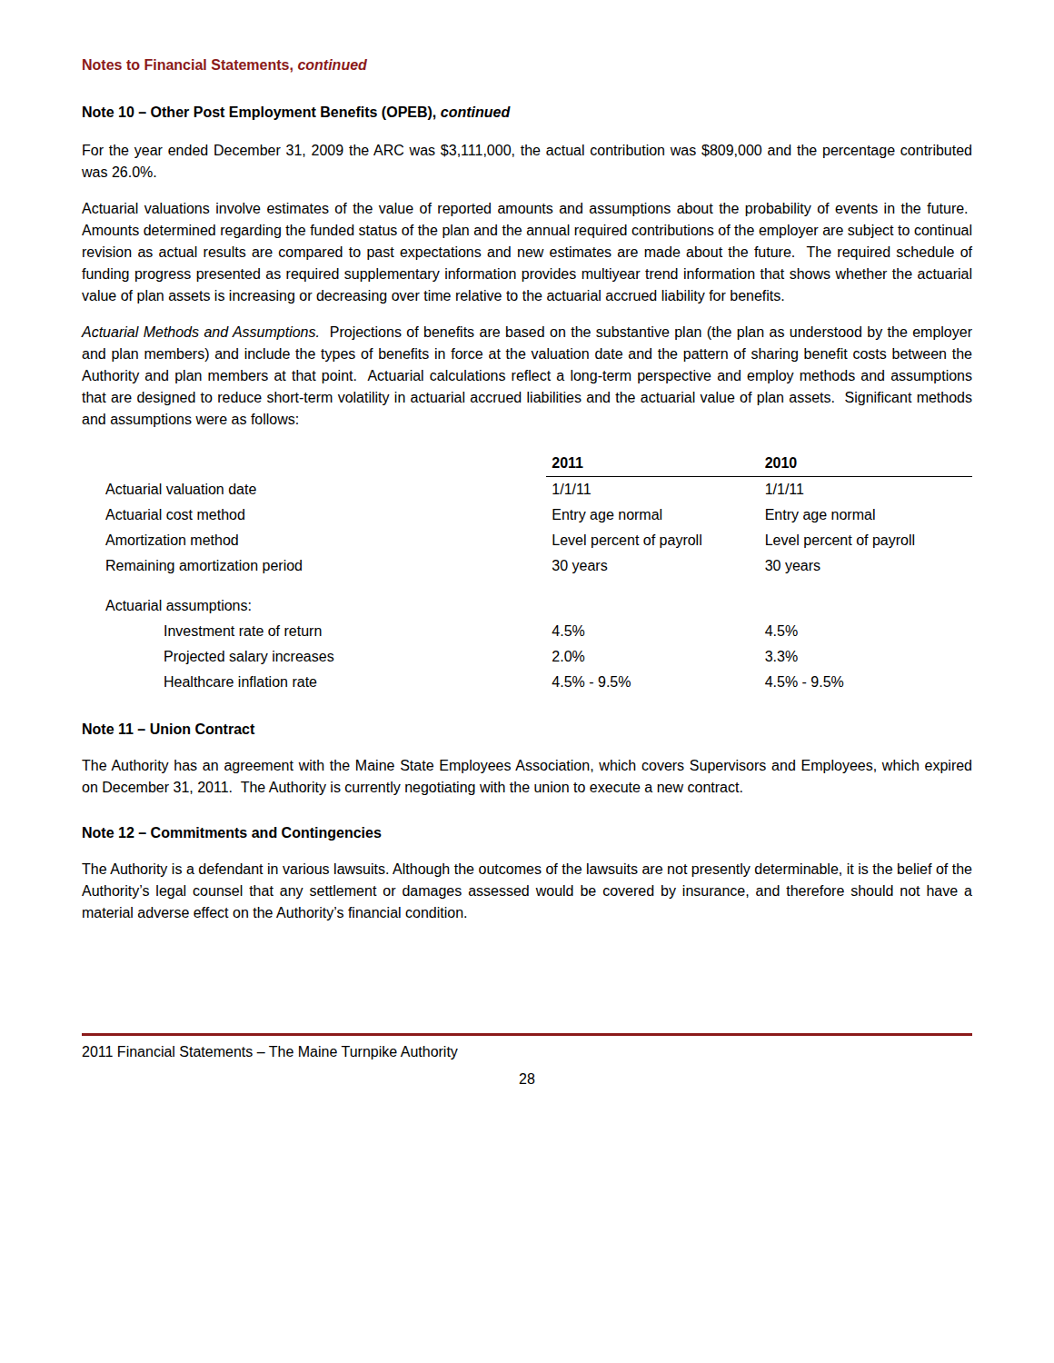Notes to Financial Statements, continued
Note 10 – Other Post Employment Benefits (OPEB), continued
For the year ended December 31, 2009 the ARC was $3,111,000, the actual contribution was $809,000 and the percentage contributed was 26.0%.
Actuarial valuations involve estimates of the value of reported amounts and assumptions about the probability of events in the future. Amounts determined regarding the funded status of the plan and the annual required contributions of the employer are subject to continual revision as actual results are compared to past expectations and new estimates are made about the future. The required schedule of funding progress presented as required supplementary information provides multiyear trend information that shows whether the actuarial value of plan assets is increasing or decreasing over time relative to the actuarial accrued liability for benefits.
Actuarial Methods and Assumptions. Projections of benefits are based on the substantive plan (the plan as understood by the employer and plan members) and include the types of benefits in force at the valuation date and the pattern of sharing benefit costs between the Authority and plan members at that point. Actuarial calculations reflect a long-term perspective and employ methods and assumptions that are designed to reduce short-term volatility in actuarial accrued liabilities and the actuarial value of plan assets. Significant methods and assumptions were as follows:
| | 2011 | 2010 |
| --- | --- | --- |
| Actuarial valuation date | 1/1/11 | 1/1/11 |
| Actuarial cost method | Entry age normal | Entry age normal |
| Amortization method | Level percent of payroll | Level percent of payroll |
| Remaining amortization period | 30 years | 30 years |
| Actuarial assumptions: | | |
| Investment rate of return | 4.5% | 4.5% |
| Projected salary increases | 2.0% | 3.3% |
| Healthcare inflation rate | 4.5% - 9.5% | 4.5% - 9.5% |
Note 11 – Union Contract
The Authority has an agreement with the Maine State Employees Association, which covers Supervisors and Employees, which expired on December 31, 2011. The Authority is currently negotiating with the union to execute a new contract.
Note 12 – Commitments and Contingencies
The Authority is a defendant in various lawsuits. Although the outcomes of the lawsuits are not presently determinable, it is the belief of the Authority’s legal counsel that any settlement or damages assessed would be covered by insurance, and therefore should not have a material adverse effect on the Authority’s financial condition.
2011 Financial Statements – The Maine Turnpike Authority
28